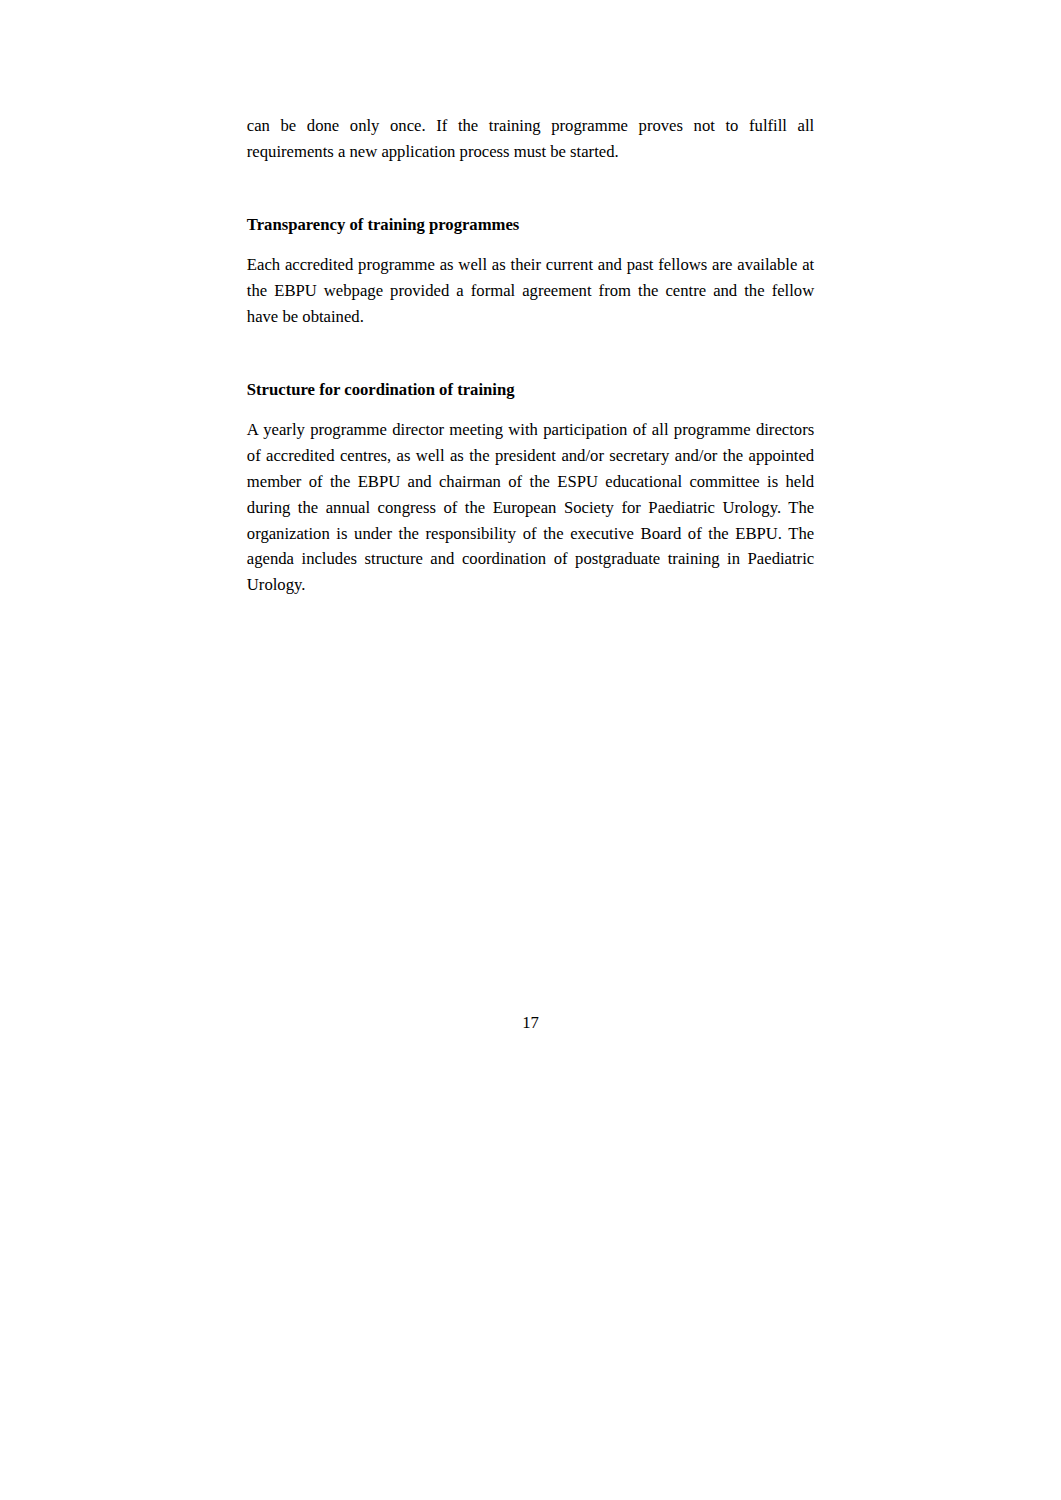can be done only once. If the training programme proves not to fulfill all requirements a new application process must be started.
Transparency of training programmes
Each accredited programme as well as their current and past fellows are available at the EBPU webpage provided a formal agreement from the centre and the fellow have be obtained.
Structure for coordination of training
A yearly programme director meeting with participation of all programme directors of accredited centres, as well as the president and/or secretary and/or the appointed member of the EBPU and chairman of the ESPU educational committee is held during the annual congress of the European Society for Paediatric Urology. The organization is under the responsibility of the executive Board of the EBPU. The agenda includes structure and coordination of postgraduate training in Paediatric Urology.
17